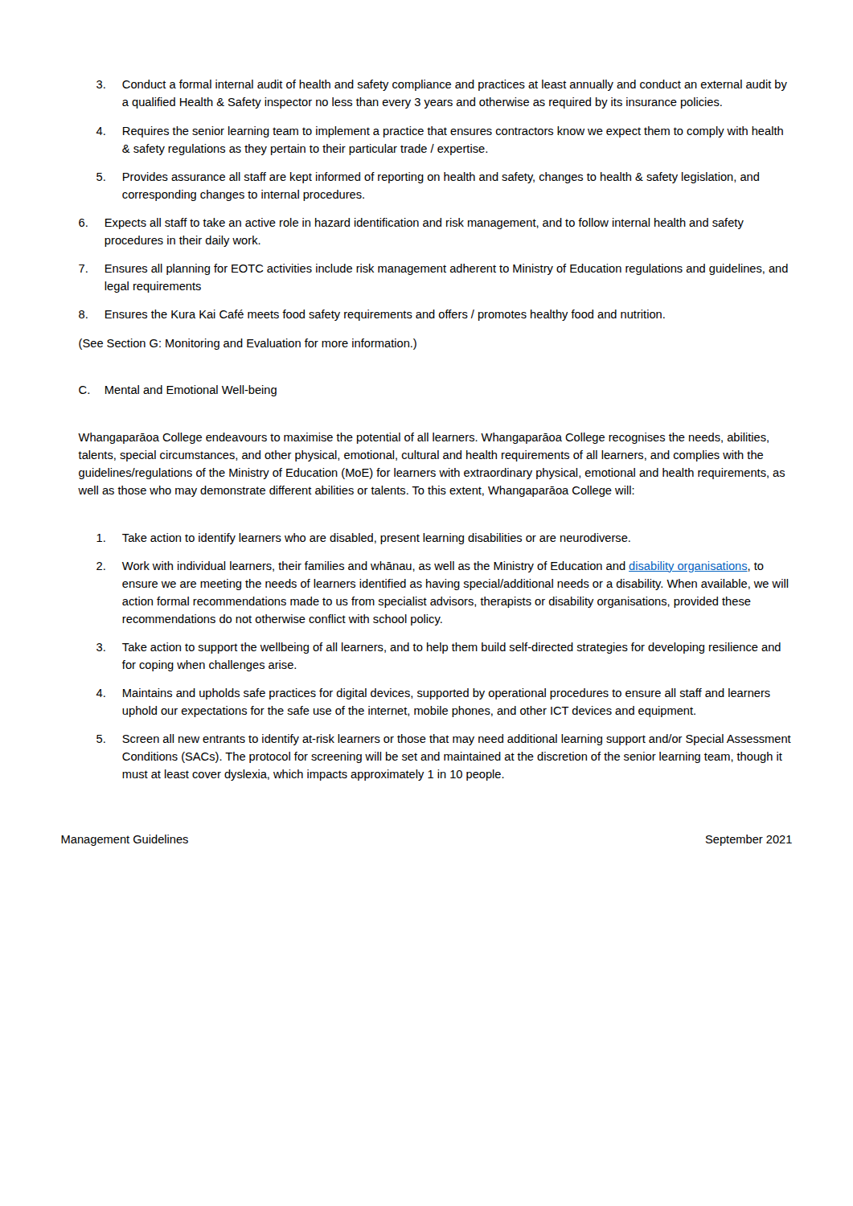3. Conduct a formal internal audit of health and safety compliance and practices at least annually and conduct an external audit by a qualified Health & Safety inspector no less than every 3 years and otherwise as required by its insurance policies.
4. Requires the senior learning team to implement a practice that ensures contractors know we expect them to comply with health & safety regulations as they pertain to their particular trade / expertise.
5. Provides assurance all staff are kept informed of reporting on health and safety, changes to health & safety legislation, and corresponding changes to internal procedures.
6. Expects all staff to take an active role in hazard identification and risk management, and to follow internal health and safety procedures in their daily work.
7. Ensures all planning for EOTC activities include risk management adherent to Ministry of Education regulations and guidelines, and legal requirements
8. Ensures the Kura Kai Café meets food safety requirements and offers / promotes healthy food and nutrition.
(See Section G: Monitoring and Evaluation for more information.)
C. Mental and Emotional Well-being
Whangaparāoa College endeavours to maximise the potential of all learners. Whangaparāoa College recognises the needs, abilities, talents, special circumstances, and other physical, emotional, cultural and health requirements of all learners, and complies with the guidelines/regulations of the Ministry of Education (MoE) for learners with extraordinary physical, emotional and health requirements, as well as those who may demonstrate different abilities or talents. To this extent, Whangaparāoa College will:
1. Take action to identify learners who are disabled, present learning disabilities or are neurodiverse.
2. Work with individual learners, their families and whānau, as well as the Ministry of Education and disability organisations, to ensure we are meeting the needs of learners identified as having special/additional needs or a disability. When available, we will action formal recommendations made to us from specialist advisors, therapists or disability organisations, provided these recommendations do not otherwise conflict with school policy.
3. Take action to support the wellbeing of all learners, and to help them build self-directed strategies for developing resilience and for coping when challenges arise.
4. Maintains and upholds safe practices for digital devices, supported by operational procedures to ensure all staff and learners uphold our expectations for the safe use of the internet, mobile phones, and other ICT devices and equipment.
5. Screen all new entrants to identify at-risk learners or those that may need additional learning support and/or Special Assessment Conditions (SACs). The protocol for screening will be set and maintained at the discretion of the senior learning team, though it must at least cover dyslexia, which impacts approximately 1 in 10 people.
Management Guidelines September 2021